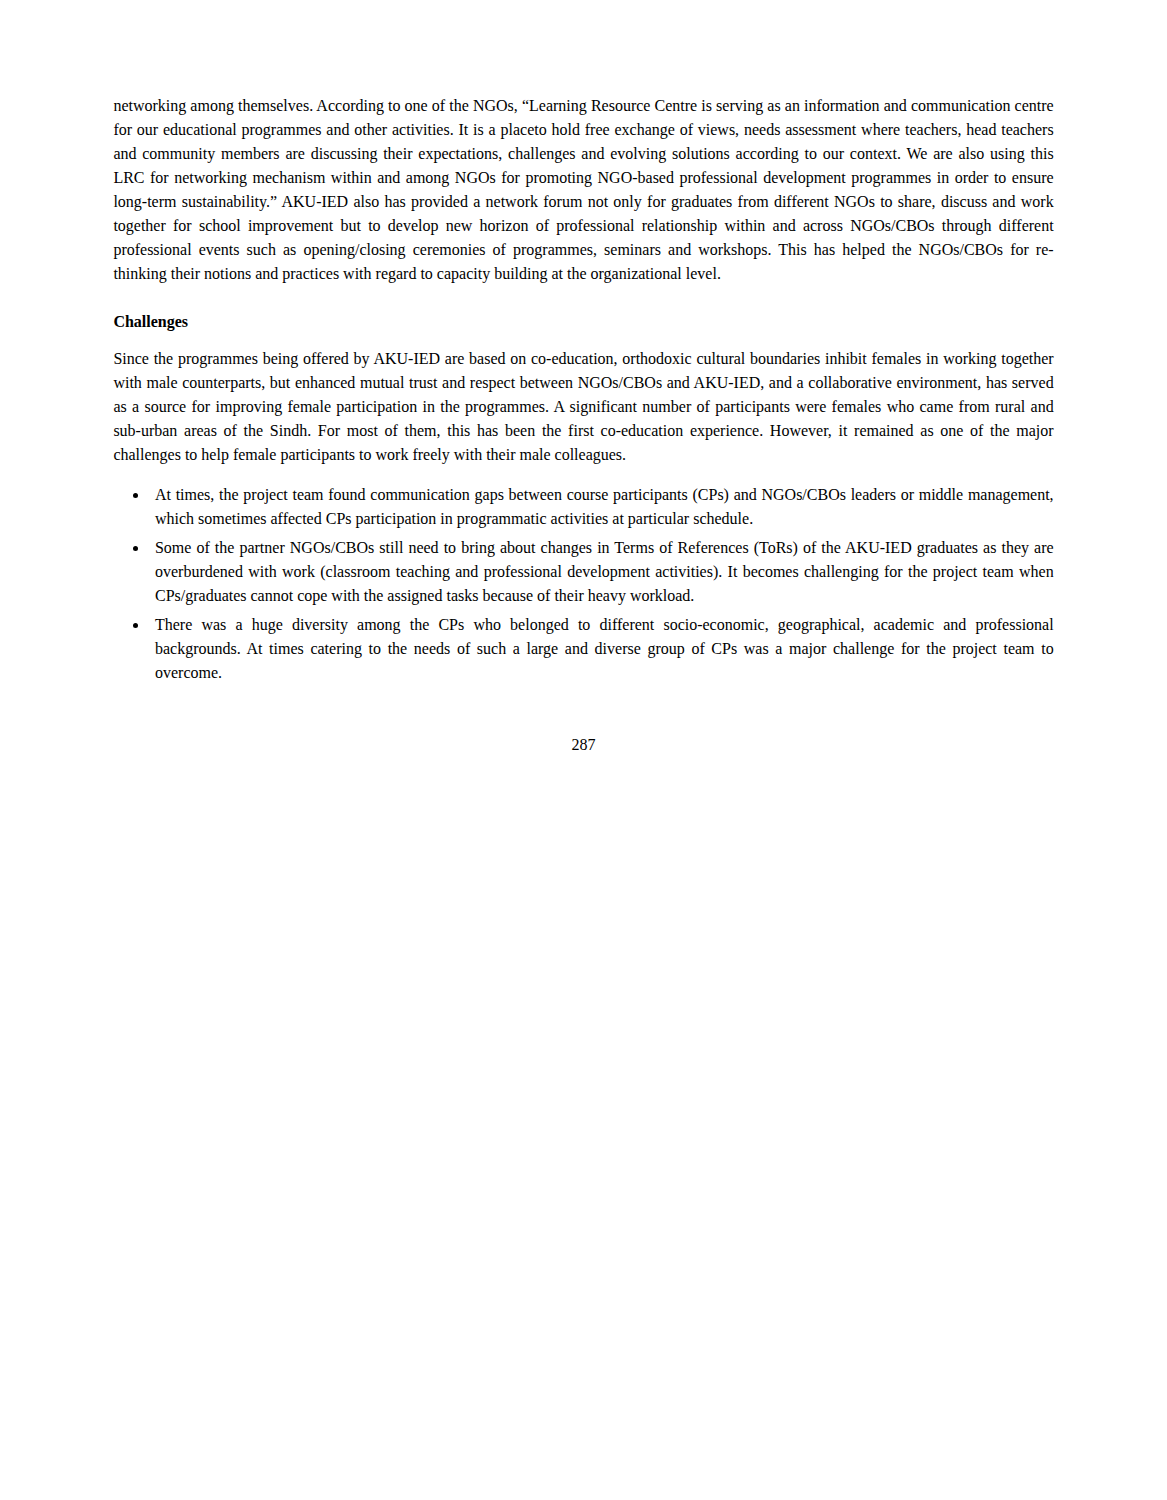networking among themselves. According to one of the NGOs, “Learning Resource Centre is serving as an information and communication centre for our educational programmes and other activities. It is a placeto hold free exchange of views, needs assessment where teachers, head teachers and community members are discussing their expectations, challenges and evolving solutions according to our context. We are also using this LRC for networking mechanism within and among NGOs for promoting NGO-based professional development programmes in order to ensure long-term sustainability.” AKU-IED also has provided a network forum not only for graduates from different NGOs to share, discuss and work together for school improvement but to develop new horizon of professional relationship within and across NGOs/CBOs through different professional events such as opening/closing ceremonies of programmes, seminars and workshops. This has helped the NGOs/CBOs for re-thinking their notions and practices with regard to capacity building at the organizational level.
Challenges
Since the programmes being offered by AKU-IED are based on co-education, orthodoxic cultural boundaries inhibit females in working together with male counterparts, but enhanced mutual trust and respect between NGOs/CBOs and AKU-IED, and a collaborative environment, has served as a source for improving female participation in the programmes. A significant number of participants were females who came from rural and sub-urban areas of the Sindh. For most of them, this has been the first co-education experience. However, it remained as one of the major challenges to help female participants to work freely with their male colleagues.
At times, the project team found communication gaps between course participants (CPs) and NGOs/CBOs leaders or middle management, which sometimes affected CPs participation in programmatic activities at particular schedule.
Some of the partner NGOs/CBOs still need to bring about changes in Terms of References (ToRs) of the AKU-IED graduates as they are overburdened with work (classroom teaching and professional development activities). It becomes challenging for the project team when CPs/graduates cannot cope with the assigned tasks because of their heavy workload.
There was a huge diversity among the CPs who belonged to different socio-economic, geographical, academic and professional backgrounds. At times catering to the needs of such a large and diverse group of CPs was a major challenge for the project team to overcome.
287